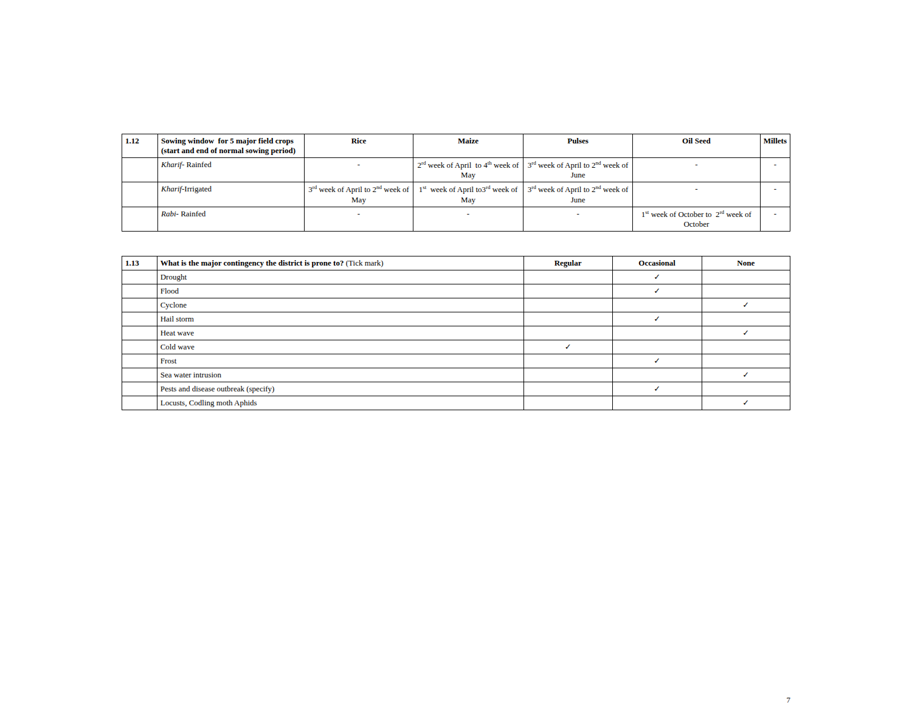| 1.12 | Sowing window for 5 major field crops (start and end of normal sowing period) | Rice | Maize | Pulses | Oil Seed | Millets |
| | Kharif - Rainfed | - | 2 rd week of April to 4 th week of May | 3 rd week of April to 2 nd week of June | - | - |
| | Kharif -Irrigated | 3 rd week of April to 2 nd week of May | 1 st week of April to3 rd week of May | 3 rd week of April to 2 nd week of June | - | - |
| | Rabi - Rainfed | - | - | - | 1 st week of October to 2 rd week of October | - |
| 1.13 | What is the major contingency the district is prone to? (Tick mark) | Regular | Occasional | None |
| | Drought | | ✓ | |
| | Flood | | ✓ | |
| | Cyclone | | | ✓ |
| | Hail storm | | ✓ | |
| | Heat wave | | | ✓ |
| | Cold wave | ✓ | | |
| | Frost | | ✓ | |
| | Sea water intrusion | | | ✓ |
| | Pests and disease outbreak (specify) | | ✓ | |
| | Locusts, Codling moth Aphids | | | ✓ |
7